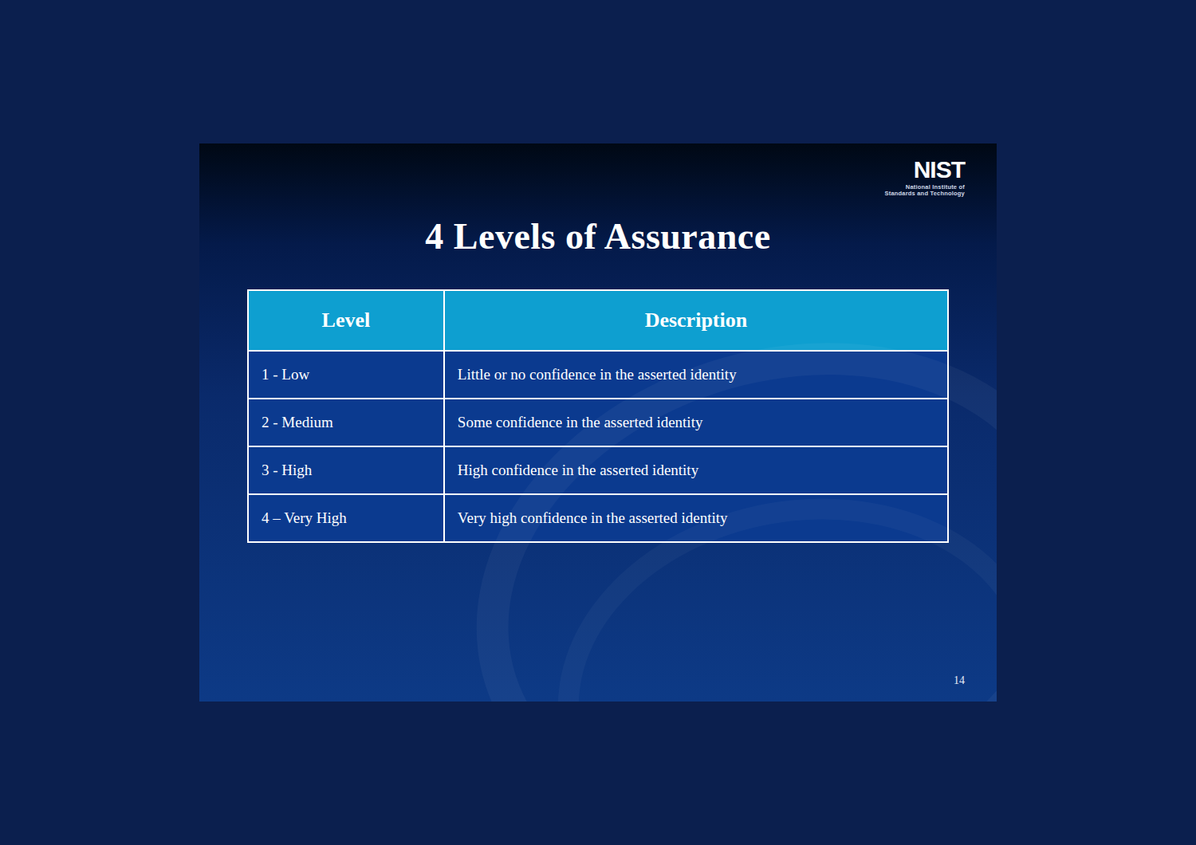NIST
National Institute of
Standards and Technology
4 Levels of Assurance
| Level | Description |
| --- | --- |
| 1 - Low | Little or no confidence in the asserted identity |
| 2 - Medium | Some confidence in the asserted identity |
| 3 - High | High confidence in the asserted identity |
| 4 – Very High | Very high confidence in the asserted identity |
14